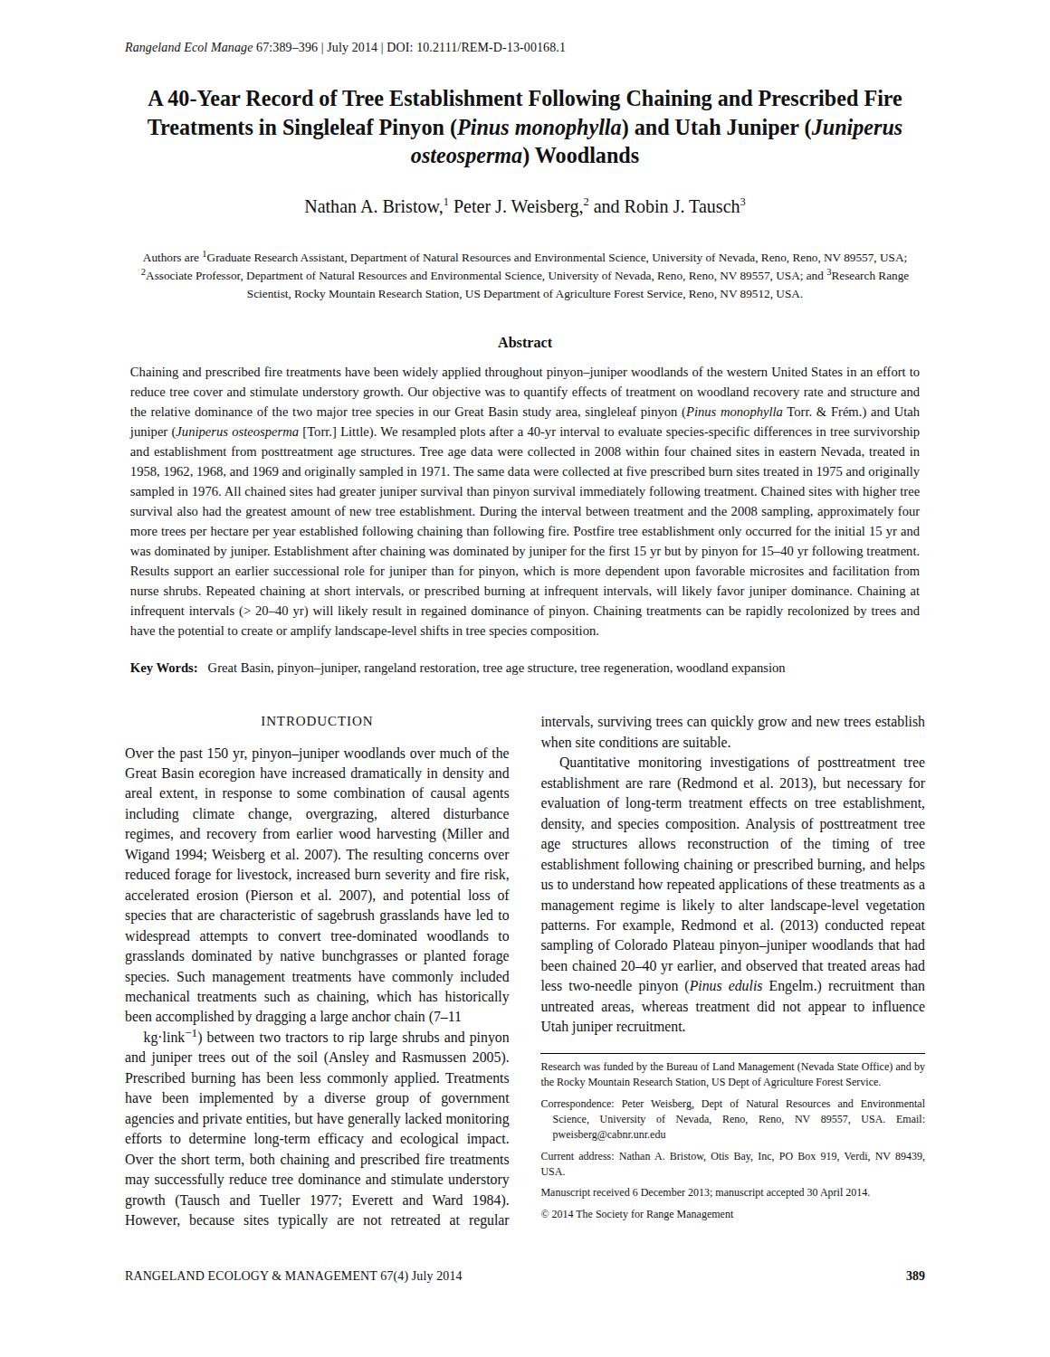Rangeland Ecol Manage 67:389–396 | July 2014 | DOI: 10.2111/REM-D-13-00168.1
A 40-Year Record of Tree Establishment Following Chaining and Prescribed Fire Treatments in Singleleaf Pinyon (Pinus monophylla) and Utah Juniper (Juniperus osteosperma) Woodlands
Nathan A. Bristow,1 Peter J. Weisberg,2 and Robin J. Tausch3
Authors are 1Graduate Research Assistant, Department of Natural Resources and Environmental Science, University of Nevada, Reno, Reno, NV 89557, USA; 2Associate Professor, Department of Natural Resources and Environmental Science, University of Nevada, Reno, Reno, NV 89557, USA; and 3Research Range Scientist, Rocky Mountain Research Station, US Department of Agriculture Forest Service, Reno, NV 89512, USA.
Abstract
Chaining and prescribed fire treatments have been widely applied throughout pinyon–juniper woodlands of the western United States in an effort to reduce tree cover and stimulate understory growth. Our objective was to quantify effects of treatment on woodland recovery rate and structure and the relative dominance of the two major tree species in our Great Basin study area, singleleaf pinyon (Pinus monophylla Torr. & Frém.) and Utah juniper (Juniperus osteosperma [Torr.] Little). We resampled plots after a 40-yr interval to evaluate species-specific differences in tree survivorship and establishment from posttreatment age structures. Tree age data were collected in 2008 within four chained sites in eastern Nevada, treated in 1958, 1962, 1968, and 1969 and originally sampled in 1971. The same data were collected at five prescribed burn sites treated in 1975 and originally sampled in 1976. All chained sites had greater juniper survival than pinyon survival immediately following treatment. Chained sites with higher tree survival also had the greatest amount of new tree establishment. During the interval between treatment and the 2008 sampling, approximately four more trees per hectare per year established following chaining than following fire. Postfire tree establishment only occurred for the initial 15 yr and was dominated by juniper. Establishment after chaining was dominated by juniper for the first 15 yr but by pinyon for 15–40 yr following treatment. Results support an earlier successional role for juniper than for pinyon, which is more dependent upon favorable microsites and facilitation from nurse shrubs. Repeated chaining at short intervals, or prescribed burning at infrequent intervals, will likely favor juniper dominance. Chaining at infrequent intervals (> 20–40 yr) will likely result in regained dominance of pinyon. Chaining treatments can be rapidly recolonized by trees and have the potential to create or amplify landscape-level shifts in tree species composition.
Key Words: Great Basin, pinyon–juniper, rangeland restoration, tree age structure, tree regeneration, woodland expansion
INTRODUCTION
Over the past 150 yr, pinyon–juniper woodlands over much of the Great Basin ecoregion have increased dramatically in density and areal extent, in response to some combination of causal agents including climate change, overgrazing, altered disturbance regimes, and recovery from earlier wood harvesting (Miller and Wigand 1994; Weisberg et al. 2007). The resulting concerns over reduced forage for livestock, increased burn severity and fire risk, accelerated erosion (Pierson et al. 2007), and potential loss of species that are characteristic of sagebrush grasslands have led to widespread attempts to convert tree-dominated woodlands to grasslands dominated by native bunchgrasses or planted forage species. Such management treatments have commonly included mechanical treatments such as chaining, which has historically been accomplished by dragging a large anchor chain (7–11
kg·link−1) between two tractors to rip large shrubs and pinyon and juniper trees out of the soil (Ansley and Rasmussen 2005). Prescribed burning has been less commonly applied. Treatments have been implemented by a diverse group of government agencies and private entities, but have generally lacked monitoring efforts to determine long-term efficacy and ecological impact. Over the short term, both chaining and prescribed fire treatments may successfully reduce tree dominance and stimulate understory growth (Tausch and Tueller 1977; Everett and Ward 1984). However, because sites typically are not retreated at regular intervals, surviving trees can quickly grow and new trees establish when site conditions are suitable.
Quantitative monitoring investigations of posttreatment tree establishment are rare (Redmond et al. 2013), but necessary for evaluation of long-term treatment effects on tree establishment, density, and species composition. Analysis of posttreatment tree age structures allows reconstruction of the timing of tree establishment following chaining or prescribed burning, and helps us to understand how repeated applications of these treatments as a management regime is likely to alter landscape-level vegetation patterns. For example, Redmond et al. (2013) conducted repeat sampling of Colorado Plateau pinyon–juniper woodlands that had been chained 20–40 yr earlier, and observed that treated areas had less two-needle pinyon (Pinus edulis Engelm.) recruitment than untreated areas, whereas treatment did not appear to influence Utah juniper recruitment.
Research was funded by the Bureau of Land Management (Nevada State Office) and by the Rocky Mountain Research Station, US Dept of Agriculture Forest Service.
Correspondence: Peter Weisberg, Dept of Natural Resources and Environmental Science, University of Nevada, Reno, Reno, NV 89557, USA. Email: pweisberg@cabnr.unr.edu
Current address: Nathan A. Bristow, Otis Bay, Inc, PO Box 919, Verdi, NV 89439, USA.
Manuscript received 6 December 2013; manuscript accepted 30 April 2014.
© 2014 The Society for Range Management
RANGELAND ECOLOGY & MANAGEMENT 67(4) July 2014 389